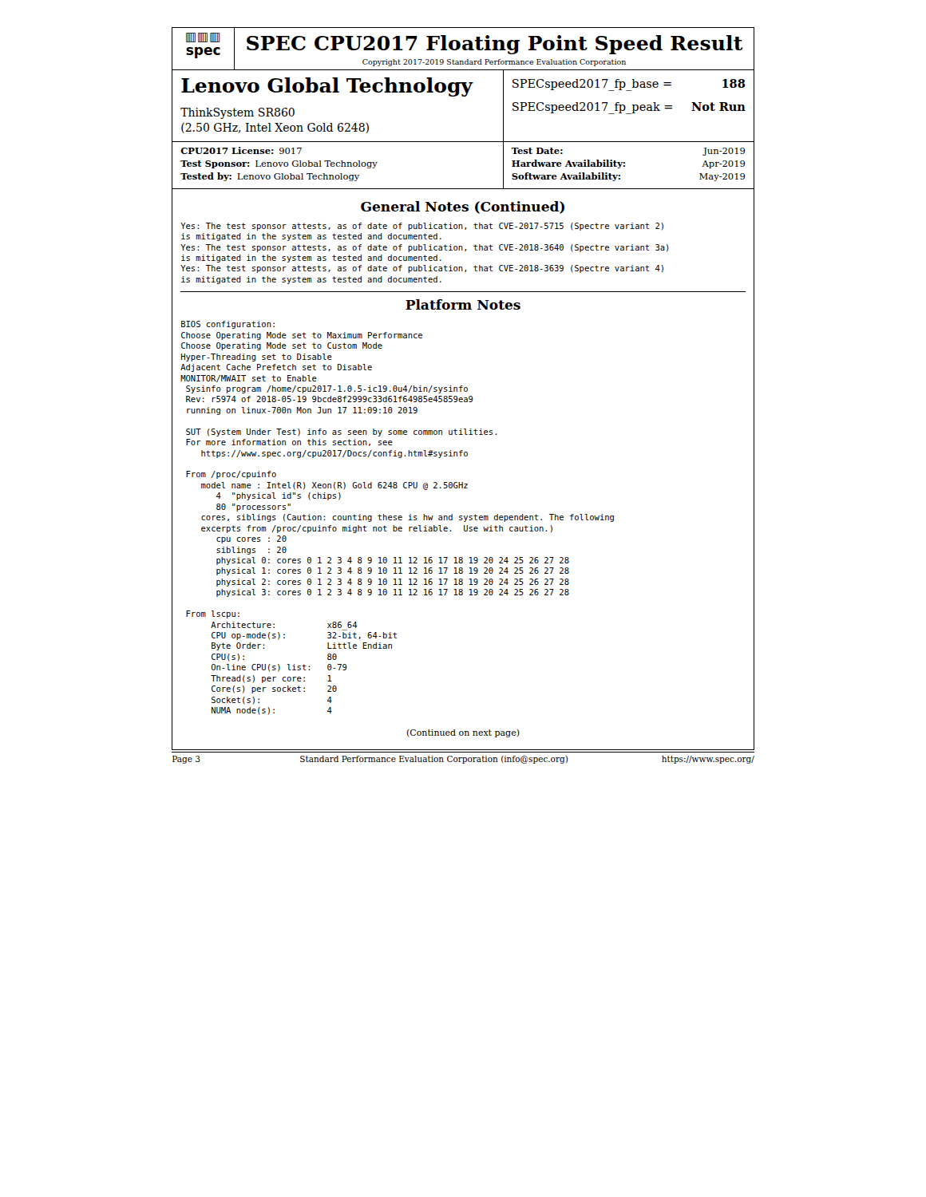▥▥▥
spec
SPEC CPU2017 Floating Point Speed Result
Copyright 2017-2019 Standard Performance Evaluation Corporation
Lenovo Global Technology
ThinkSystem SR860
(2.50 GHz, Intel Xeon Gold 6248)
SPECspeed2017_fp_base = 188
SPECspeed2017_fp_peak = Not Run
CPU2017 License: 9017
Test Sponsor: Lenovo Global Technology
Tested by: Lenovo Global Technology
Test Date: Jun-2019
Hardware Availability: Apr-2019
Software Availability: May-2019
General Notes (Continued)
Yes: The test sponsor attests, as of date of publication, that CVE-2017-5715 (Spectre variant 2)
is mitigated in the system as tested and documented.
Yes: The test sponsor attests, as of date of publication, that CVE-2018-3640 (Spectre variant 3a)
is mitigated in the system as tested and documented.
Yes: The test sponsor attests, as of date of publication, that CVE-2018-3639 (Spectre variant 4)
is mitigated in the system as tested and documented.
Platform Notes
BIOS configuration:
Choose Operating Mode set to Maximum Performance
Choose Operating Mode set to Custom Mode
Hyper-Threading set to Disable
Adjacent Cache Prefetch set to Disable
MONITOR/MWAIT set to Enable
 Sysinfo program /home/cpu2017-1.0.5-ic19.0u4/bin/sysinfo
 Rev: r5974 of 2018-05-19 9bcde8f2999c33d61f64985e45859ea9
 running on linux-700n Mon Jun 17 11:09:10 2019

 SUT (System Under Test) info as seen by some common utilities.
 For more information on this section, see
    https://www.spec.org/cpu2017/Docs/config.html#sysinfo

 From /proc/cpuinfo
    model name : Intel(R) Xeon(R) Gold 6248 CPU @ 2.50GHz
       4  "physical id"s (chips)
       80 "processors"
    cores, siblings (Caution: counting these is hw and system dependent. The following
    excerpts from /proc/cpuinfo might not be reliable.  Use with caution.)
       cpu cores : 20
       siblings  : 20
       physical 0: cores 0 1 2 3 4 8 9 10 11 12 16 17 18 19 20 24 25 26 27 28
       physical 1: cores 0 1 2 3 4 8 9 10 11 12 16 17 18 19 20 24 25 26 27 28
       physical 2: cores 0 1 2 3 4 8 9 10 11 12 16 17 18 19 20 24 25 26 27 28
       physical 3: cores 0 1 2 3 4 8 9 10 11 12 16 17 18 19 20 24 25 26 27 28

 From lscpu:
      Architecture:          x86_64
      CPU op-mode(s):        32-bit, 64-bit
      Byte Order:            Little Endian
      CPU(s):                80
      On-line CPU(s) list:   0-79
      Thread(s) per core:    1
      Core(s) per socket:    20
      Socket(s):             4
      NUMA node(s):          4
(Continued on next page)
Page 3
Standard Performance Evaluation Corporation (info@spec.org)
https://www.spec.org/